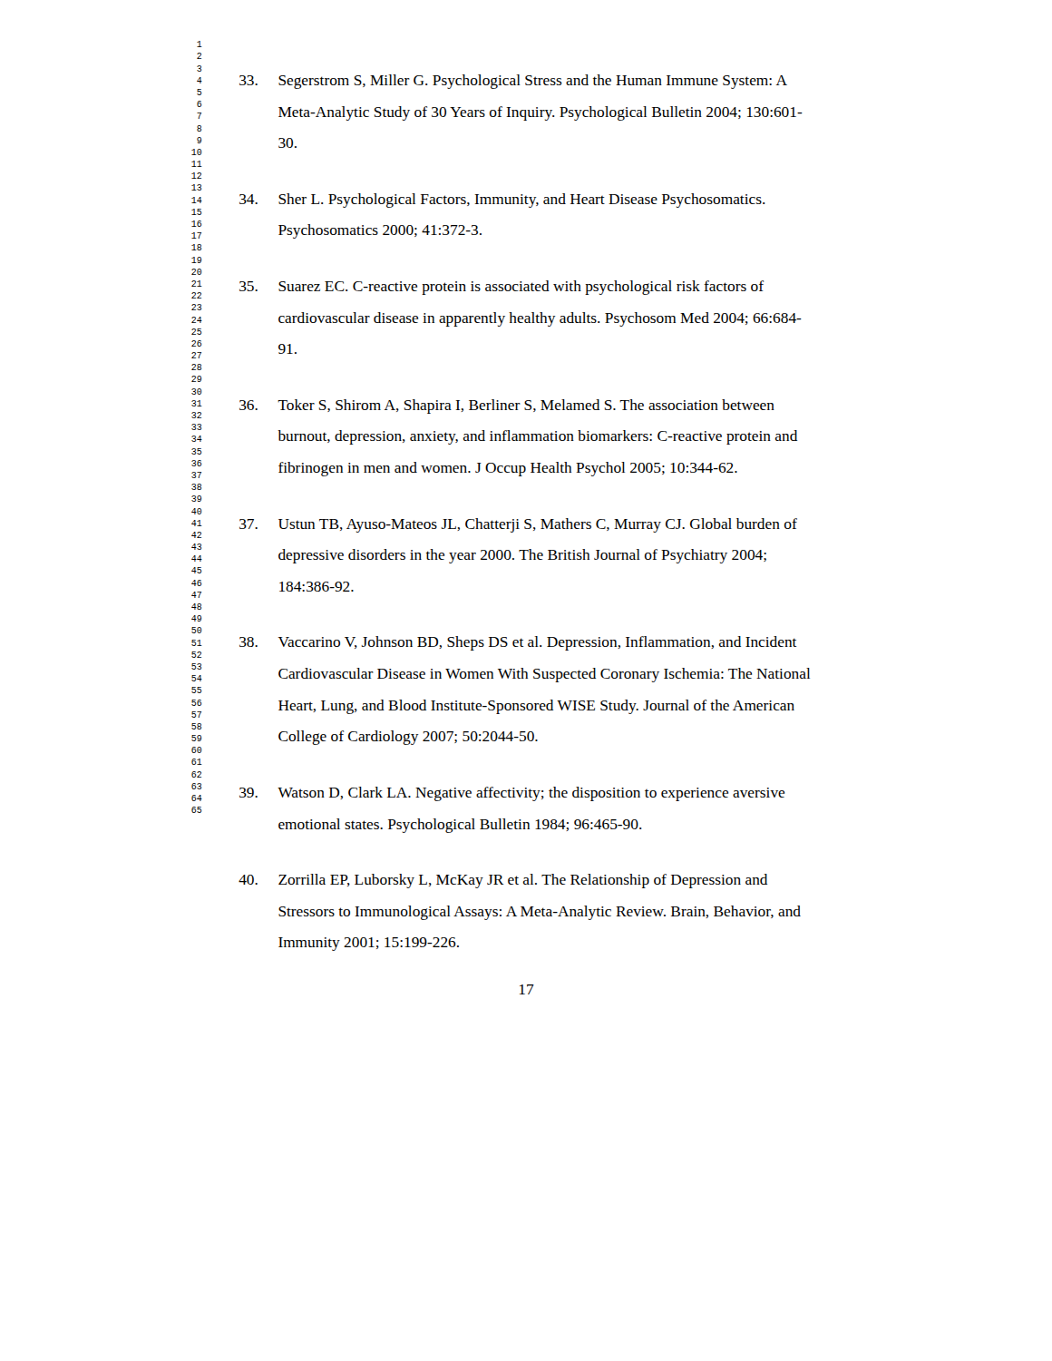1234567891011121314151617181920212223242526272829303132333435363738394041424344454647484950515253545556575859606162636465
33. Segerstrom S, Miller G. Psychological Stress and the Human Immune System: A Meta-Analytic Study of 30 Years of Inquiry. Psychological Bulletin 2004; 130:601-30.
34. Sher L. Psychological Factors, Immunity, and Heart Disease Psychosomatics. Psychosomatics 2000; 41:372-3.
35. Suarez EC. C-reactive protein is associated with psychological risk factors of cardiovascular disease in apparently healthy adults. Psychosom Med 2004; 66:684-91.
36. Toker S, Shirom A, Shapira I, Berliner S, Melamed S. The association between burnout, depression, anxiety, and inflammation biomarkers: C-reactive protein and fibrinogen in men and women. J Occup Health Psychol 2005; 10:344-62.
37. Ustun TB, Ayuso-Mateos JL, Chatterji S, Mathers C, Murray CJ. Global burden of depressive disorders in the year 2000. The British Journal of Psychiatry 2004; 184:386-92.
38. Vaccarino V, Johnson BD, Sheps DS et al. Depression, Inflammation, and Incident Cardiovascular Disease in Women With Suspected Coronary Ischemia: The National Heart, Lung, and Blood Institute-Sponsored WISE Study. Journal of the American College of Cardiology 2007; 50:2044-50.
39. Watson D, Clark LA. Negative affectivity; the disposition to experience aversive emotional states. Psychological Bulletin 1984; 96:465-90.
40. Zorrilla EP, Luborsky L, McKay JR et al. The Relationship of Depression and Stressors to Immunological Assays: A Meta-Analytic Review. Brain, Behavior, and Immunity 2001; 15:199-226.
17